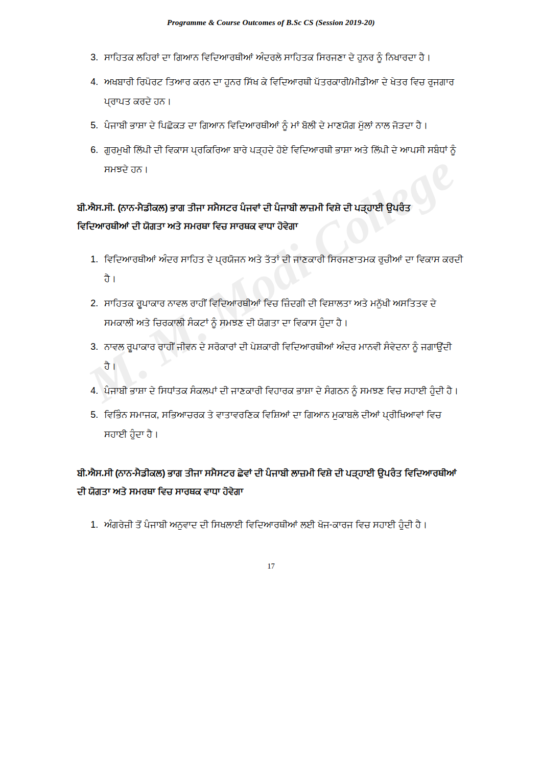M. M. Modi College
Programme & Course Outcomes of B.Sc CS (Session 2019-20)
ਸਾਹਿਤਕ ਲਹਿਰਾਂ ਦਾ ਗਿਆਨ ਵਿਦਿਆਰਥੀਆਂ ਅੰਦਰਲੇ ਸਾਹਿਤਕ ਸਿਰਜਣਾ ਦੇ ਹੁਨਰ ਨੂੰ ਨਿਖਾਰਦਾ ਹੈ।
ਅਖਬਾਰੀ ਰਿਪੋਰਟ ਤਿਆਰ ਕਰਨ ਦਾ ਹੁਨਰ ਸਿੱਖ ਕੇ ਵਿਦਿਆਰਥੀ ਪੱਤਰਕਾਰੀ/ਮੀਡੀਆ ਦੇ ਖੇਤਰ ਵਿਚ ਰੁਜਗਾਰ ਪ੍ਰਾਪਤ ਕਰਦੇ ਹਨ।
ਪੰਜਾਬੀ ਭਾਸ਼ਾ ਦੇ ਪਿਛੋਕੜ ਦਾ ਗਿਆਨ ਵਿਦਿਆਰਥੀਆਂ ਨੂੰ ਮਾਂ ਬੋਲੀ ਦੇ ਮਾਣਯੋਗ ਮੁੱਲਾਂ ਨਾਲ ਜੋੜਦਾ ਹੈ।
ਗੁਰਮੁਖੀ ਲਿੱਪੀ ਦੀ ਵਿਕਾਸ ਪ੍ਰਕਿਰਿਆ ਬਾਰੇ ਪੜ੍ਹਦੇ ਹੋਏ ਵਿਦਿਆਰਥੀ ਭਾਸ਼ਾ ਅਤੇ ਲਿੱਪੀ ਦੇ ਆਪਸੀ ਸਬੰਧਾਂ ਨੂੰ ਸਮਝਦੇ ਹਨ।
ਬੀ.ਐਸ.ਸੀ. (ਨਾਨ-ਮੈਡੀਕਲ) ਭਾਗ ਤੀਜਾ ਸਮੈਸਟਰ ਪੰਜਵਾਂ ਦੀ ਪੰਜਾਬੀ ਲਾਜ਼ਮੀ ਵਿਸ਼ੇ ਦੀ ਪੜ੍ਹਾਈ ਉਪਰੰਤ ਵਿਦਿਆਰਥੀਆਂ ਦੀ ਯੋਗਤਾ ਅਤੇ ਸਮਰਥਾ ਵਿਚ ਸਾਰਥਕ ਵਾਧਾ ਹੋਵੇਗਾ
ਵਿਦਿਆਰਥੀਆਂ ਅੰਦਰ ਸਾਹਿਤ ਦੇ ਪ੍ਰਯੋਜਨ ਅਤੇ ਤੱਤਾਂ ਦੀ ਜਾਣਕਾਰੀ ਸਿਰਜਣਾਤਮਕ ਰੁਚੀਆਂ ਦਾ ਵਿਕਾਸ ਕਰਦੀ ਹੈ।
ਸਾਹਿਤਕ ਰੂਪਾਕਾਰ ਨਾਵਲ ਰਾਹੀਂ ਵਿਦਿਆਰਥੀਆਂ ਵਿਚ ਜ਼ਿੰਦਗੀ ਦੀ ਵਿਸ਼ਾਲਤਾ ਅਤੇ ਮਨੁੱਖੀ ਅਸਤਿਤਵ ਦੇ ਸਮਕਾਲੀ ਅਤੇ ਚਿਰਕਾਲੀ ਸੰਕਟਾਂ ਨੂੰ ਸਮਝਣ ਦੀ ਯੋਗਤਾ ਦਾ ਵਿਕਾਸ ਹੁੰਦਾ ਹੈ।
ਨਾਵਲ ਰੂਪਾਕਾਰ ਰਾਹੀਂ ਜੀਵਨ ਦੇ ਸਰੋਕਾਰਾਂ ਦੀ ਪੇਸ਼ਕਾਰੀ ਵਿਦਿਆਰਥੀਆਂ ਅੰਦਰ ਮਾਨਵੀ ਸੰਵੇਦਨਾ ਨੂੰ ਜਗਾਉਂਦੀ ਹੈ।
ਪੰਜਾਬੀ ਭਾਸ਼ਾ ਦੇ ਸਿਧਾਂਤਕ ਸੰਕਲਪਾਂ ਦੀ ਜਾਣਕਾਰੀ ਵਿਹਾਰਕ ਭਾਸ਼ਾ ਦੇ ਸੰਗਠਨ ਨੂੰ ਸਮਝਣ ਵਿਚ ਸਹਾਈ ਹੁੰਦੀ ਹੈ।
ਵਿਭਿੰਨ ਸਮਾਜਕ, ਸਭਿਆਚਰਕ ਤੇ ਵਾਤਾਵਰਣਿਕ ਵਿਸ਼ਿਆਂ ਦਾ ਗਿਆਨ ਮੁਕਾਬਲੇ ਦੀਆਂ ਪ੍ਰੀਖਿਆਵਾਂ ਵਿਚ ਸਹਾਈ ਹੁੰਦਾ ਹੈ।
ਬੀ.ਐਸ.ਸੀ (ਨਾਨ-ਮੈਡੀਕਲ) ਭਾਗ ਤੀਜਾ ਸਮੈਸਟਰ ਛੇਵਾਂ ਦੀ ਪੰਜਾਬੀ ਲਾਜ਼ਮੀ ਵਿਸ਼ੇ ਦੀ ਪੜ੍ਹਾਈ ਉਪਰੰਤ ਵਿਦਿਆਰਥੀਆਂ ਦੀ ਯੋਗਤਾ ਅਤੇ ਸਮਰਥਾ ਵਿਚ ਸਾਰਥਕ ਵਾਧਾ ਹੋਵੇਗਾ
ਅੰਗਰੇਜ਼ੀ ਤੋਂ ਪੰਜਾਬੀ ਅਨੁਵਾਦ ਦੀ ਸਿਖਲਾਈ ਵਿਦਿਆਰਥੀਆਂ ਲਈ ਖੋਜ-ਕਾਰਜ ਵਿਚ ਸਹਾਈ ਹੁੰਦੀ ਹੈ।
17